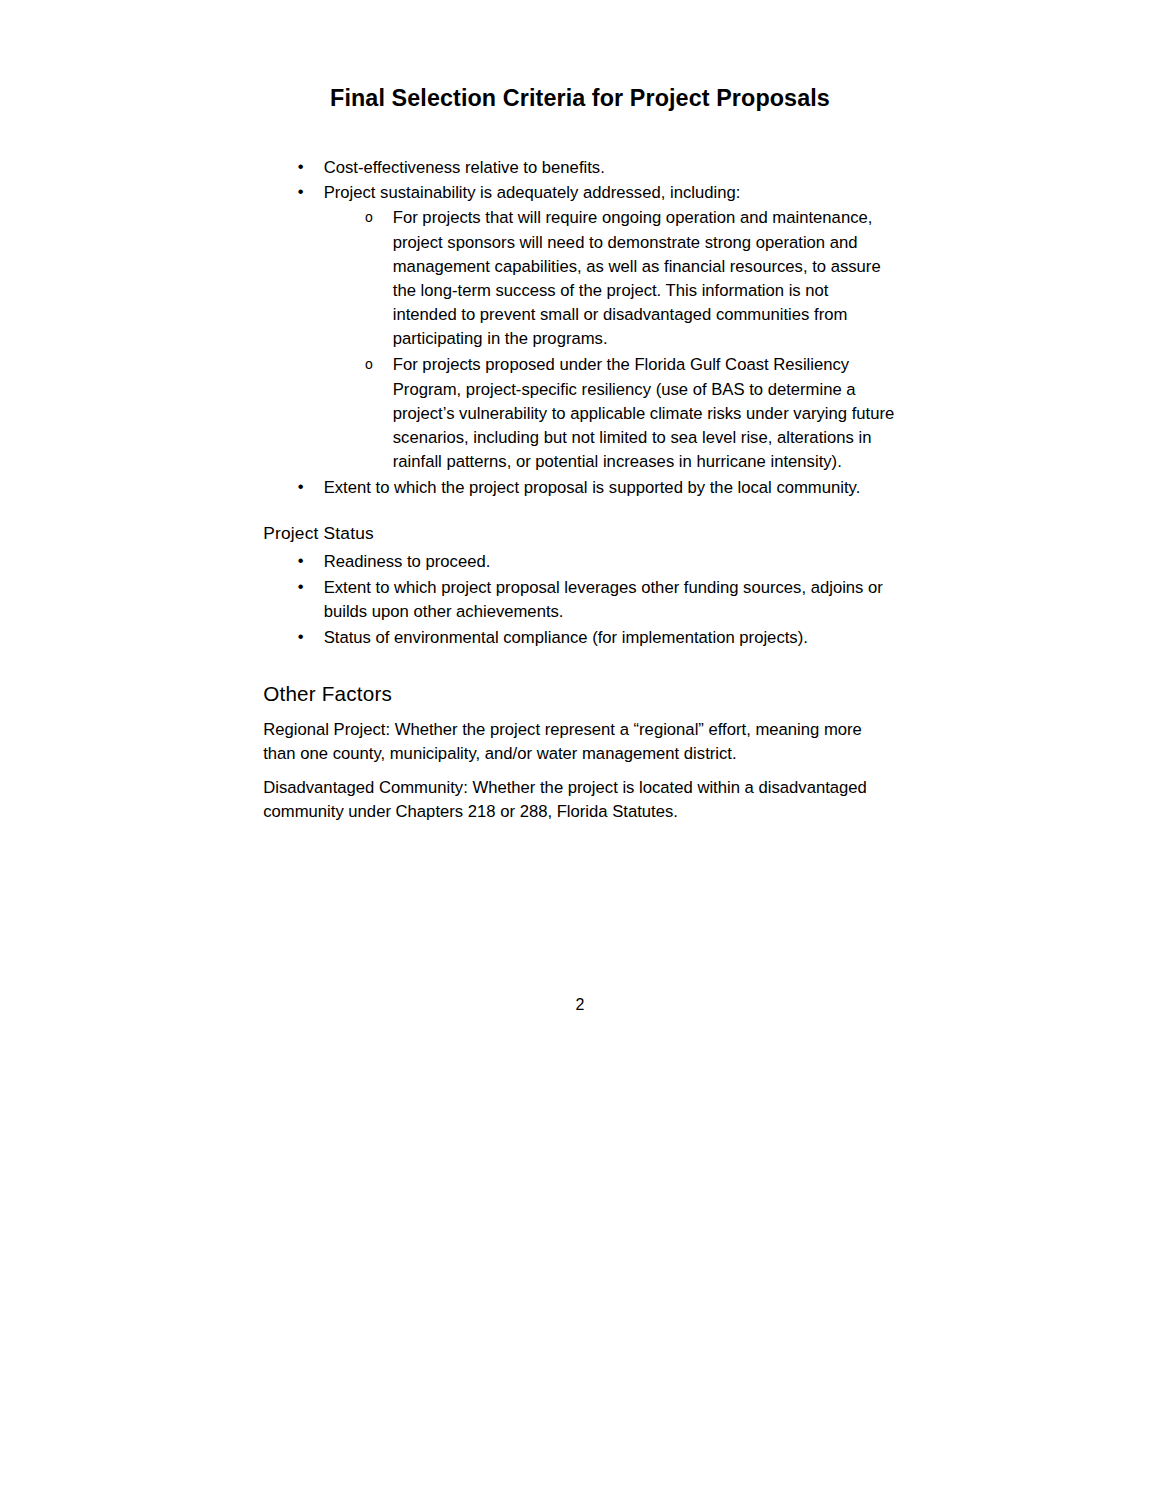Final Selection Criteria for Project Proposals
Cost-effectiveness relative to benefits.
Project sustainability is adequately addressed, including:
For projects that will require ongoing operation and maintenance, project sponsors will need to demonstrate strong operation and management capabilities, as well as financial resources, to assure the long-term success of the project. This information is not intended to prevent small or disadvantaged communities from participating in the programs.
For projects proposed under the Florida Gulf Coast Resiliency Program, project-specific resiliency (use of BAS to determine a project’s vulnerability to applicable climate risks under varying future scenarios, including but not limited to sea level rise, alterations in rainfall patterns, or potential increases in hurricane intensity).
Extent to which the project proposal is supported by the local community.
Project Status
Readiness to proceed.
Extent to which project proposal leverages other funding sources, adjoins or builds upon other achievements.
Status of environmental compliance (for implementation projects).
Other Factors
Regional Project: Whether the project represent a “regional” effort, meaning more than one county, municipality, and/or water management district.
Disadvantaged Community: Whether the project is located within a disadvantaged community under Chapters 218 or 288, Florida Statutes.
2